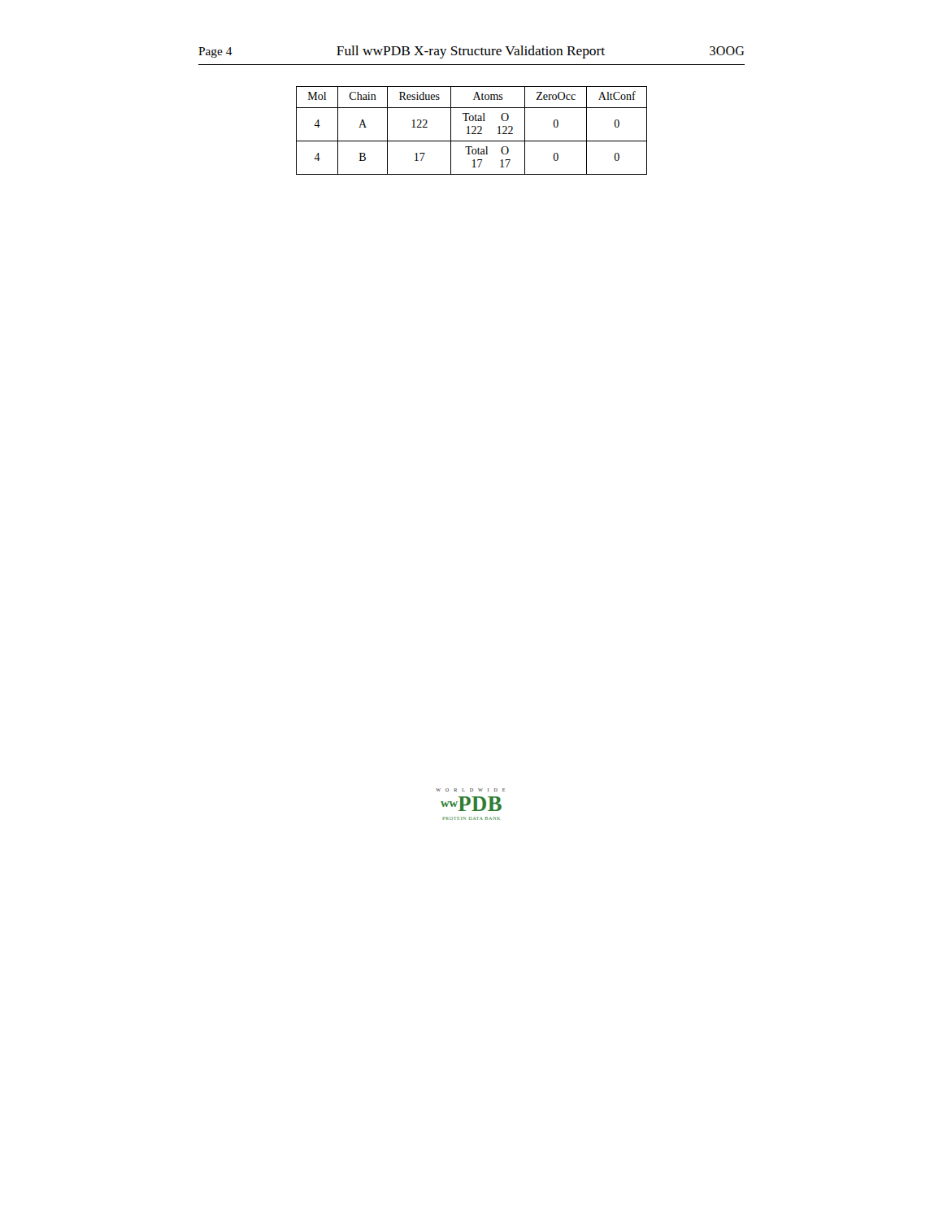Page 4
Full wwPDB X-ray Structure Validation Report
3OOG
| Mol | Chain | Residues | Atoms | ZeroOcc | AltConf |
| --- | --- | --- | --- | --- | --- |
| 4 | A | 122 | Total O 122 122 | 0 | 0 |
| 4 | B | 17 | Total O 17 17 | 0 | 0 |
W O R L D W I D E
ww PDB
PROTEIN DATA BANK